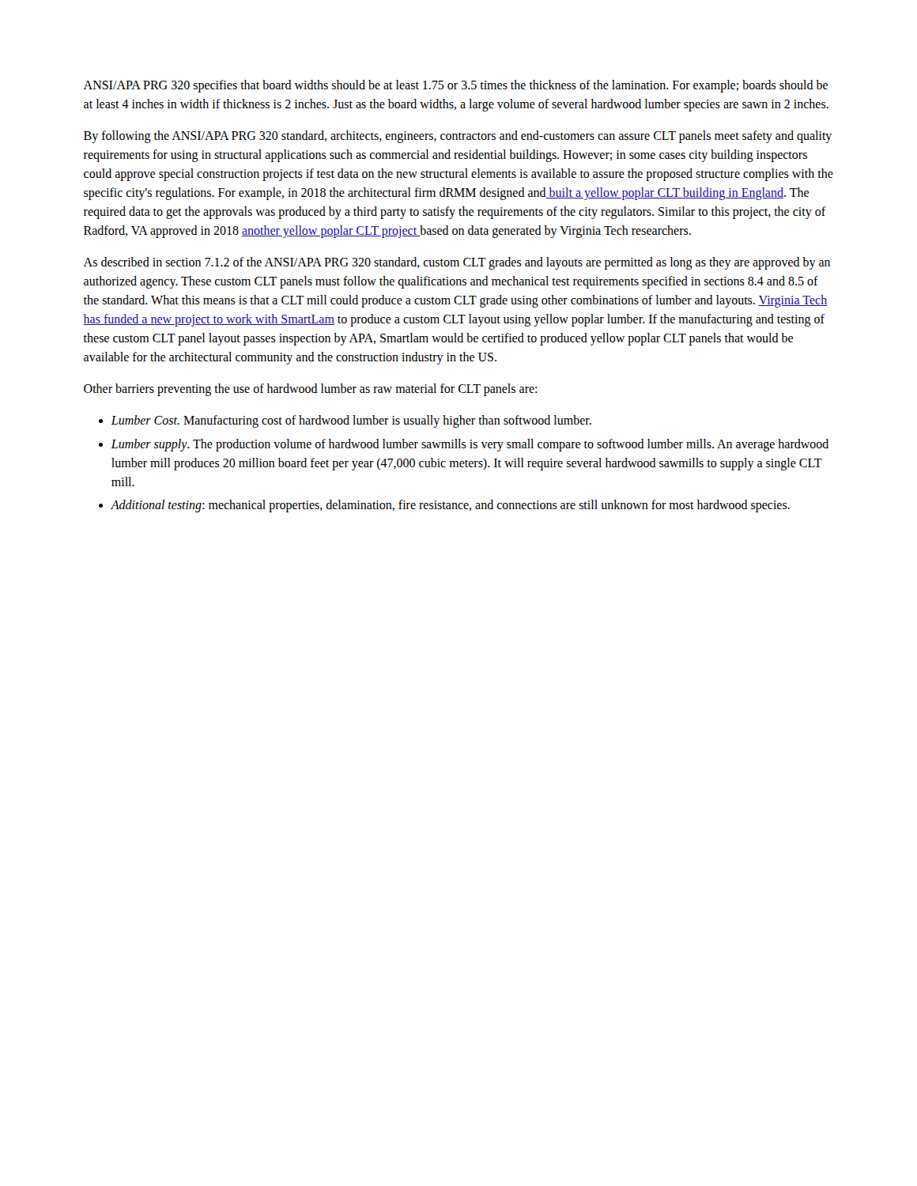ANSI/APA PRG 320 specifies that board widths should be at least 1.75 or 3.5 times the thickness of the lamination. For example; boards should be at least 4 inches in width if thickness is 2 inches. Just as the board widths, a large volume of several hardwood lumber species are sawn in 2 inches.
By following the ANSI/APA PRG 320 standard, architects, engineers, contractors and end-customers can assure CLT panels meet safety and quality requirements for using in structural applications such as commercial and residential buildings. However; in some cases city building inspectors could approve special construction projects if test data on the new structural elements is available to assure the proposed structure complies with the specific city's regulations. For example, in 2018 the architectural firm dRMM designed and built a yellow poplar CLT building in England. The required data to get the approvals was produced by a third party to satisfy the requirements of the city regulators. Similar to this project, the city of Radford, VA approved in 2018 another yellow poplar CLT project based on data generated by Virginia Tech researchers.
As described in section 7.1.2 of the ANSI/APA PRG 320 standard, custom CLT grades and layouts are permitted as long as they are approved by an authorized agency. These custom CLT panels must follow the qualifications and mechanical test requirements specified in sections 8.4 and 8.5 of the standard. What this means is that a CLT mill could produce a custom CLT grade using other combinations of lumber and layouts. Virginia Tech has funded a new project to work with SmartLam to produce a custom CLT layout using yellow poplar lumber. If the manufacturing and testing of these custom CLT panel layout passes inspection by APA, Smartlam would be certified to produced yellow poplar CLT panels that would be available for the architectural community and the construction industry in the US.
Other barriers preventing the use of hardwood lumber as raw material for CLT panels are:
Lumber Cost. Manufacturing cost of hardwood lumber is usually higher than softwood lumber.
Lumber supply. The production volume of hardwood lumber sawmills is very small compare to softwood lumber mills. An average hardwood lumber mill produces 20 million board feet per year (47,000 cubic meters). It will require several hardwood sawmills to supply a single CLT mill.
Additional testing: mechanical properties, delamination, fire resistance, and connections are still unknown for most hardwood species.